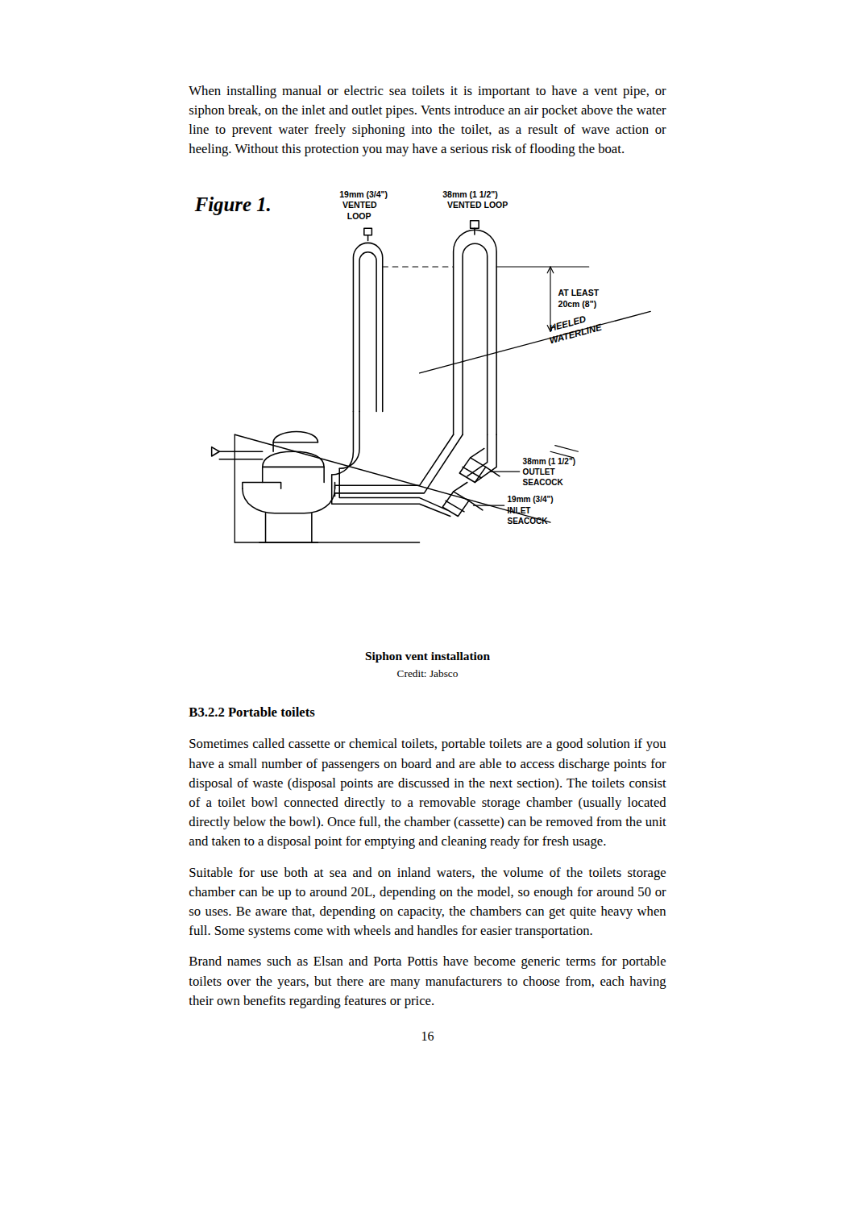When installing manual or electric sea toilets it is important to have a vent pipe, or siphon break, on the inlet and outlet pipes. Vents introduce an air pocket above the water line to prevent water freely siphoning into the toilet, as a result of wave action or heeling. Without this protection you may have a serious risk of flooding the boat.
Figure 1 — Siphon vent installation Line diagram of a marine toilet showing a 19 mm (three quarter inch) vented loop on the inlet line and a 38 mm (one and a half inch) vented loop on the outlet line, both rising at least 20 cm (8 inches) above the heeled waterline, with a 38 mm outlet seacock and a 19 mm inlet seacock at the hull. Figure 1. 19mm (3/4") VENTED LOOP 38mm (1 1/2") VENTED LOOP AT LEAST 20cm (8") HEELED WATERLINE 38mm (1 1/2") OUTLET SEACOCK 19mm (3/4") INLET SEACOCK
Siphon vent installation
Credit: Jabsco
B3.2.2 Portable toilets
Sometimes called cassette or chemical toilets, portable toilets are a good solution if you have a small number of passengers on board and are able to access discharge points for disposal of waste (disposal points are discussed in the next section). The toilets consist of a toilet bowl connected directly to a removable storage chamber (usually located directly below the bowl). Once full, the chamber (cassette) can be removed from the unit and taken to a disposal point for emptying and cleaning ready for fresh usage.
Suitable for use both at sea and on inland waters, the volume of the toilets storage chamber can be up to around 20L, depending on the model, so enough for around 50 or so uses. Be aware that, depending on capacity, the chambers can get quite heavy when full. Some systems come with wheels and handles for easier transportation.
Brand names such as Elsan and Porta Pottis have become generic terms for portable toilets over the years, but there are many manufacturers to choose from, each having their own benefits regarding features or price.
16